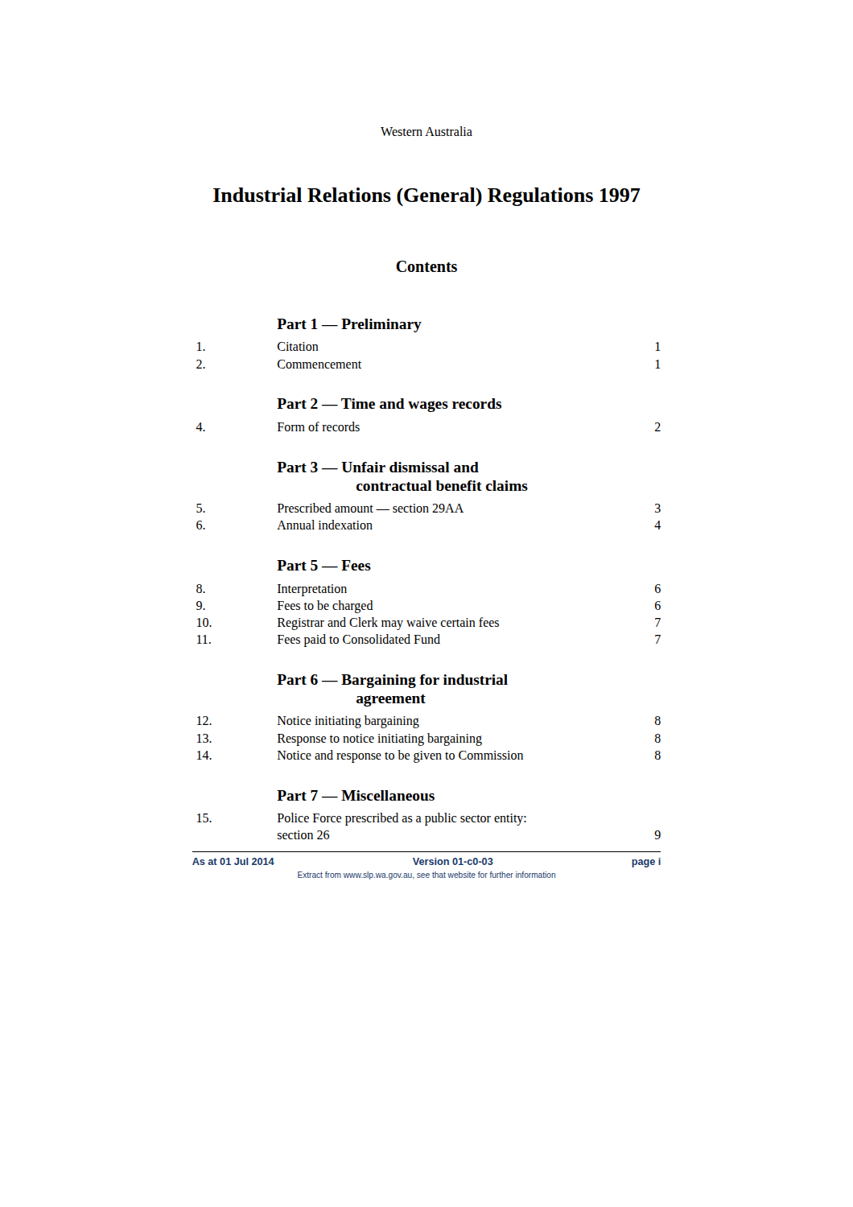Western Australia
Industrial Relations (General) Regulations 1997
Contents
Part 1 — Preliminary
| 1. | Citation | 1 |
| 2. | Commencement | 1 |
Part 2 — Time and wages records
| 4. | Form of records | 2 |
Part 3 — Unfair dismissal andcontractual benefit claims
| 5. | Prescribed amount — section 29AA | 3 |
| 6. | Annual indexation | 4 |
Part 5 — Fees
| 8. | Interpretation | 6 |
| 9. | Fees to be charged | 6 |
| 10. | Registrar and Clerk may waive certain fees | 7 |
| 11. | Fees paid to Consolidated Fund | 7 |
Part 6 — Bargaining for industrialagreement
| 12. | Notice initiating bargaining | 8 |
| 13. | Response to notice initiating bargaining | 8 |
| 14. | Notice and response to be given to Commission | 8 |
Part 7 — Miscellaneous
| 15. | Police Force prescribed as a public sector entity: section 26 | 9 |
As at 01 Jul 2014 Version 01-c0-03 page i
Extract from www.slp.wa.gov.au, see that website for further information